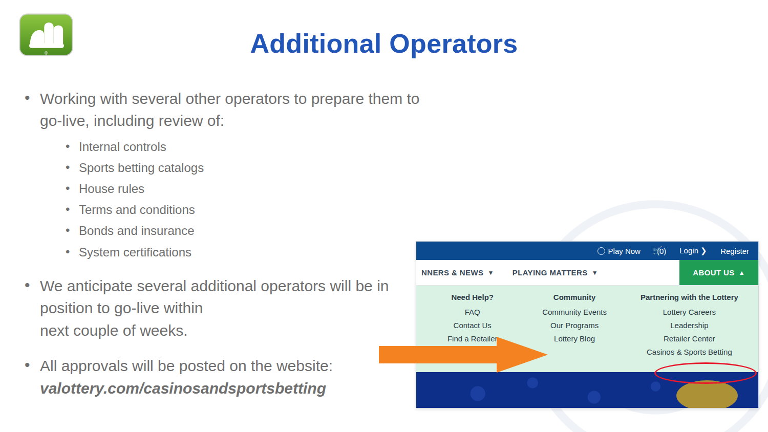®
Additional Operators
Working with several other operators to prepare them to go-live, including review of:
Internal controls
Sports betting catalogs
House rules
Terms and conditions
Bonds and insurance
System certifications
We anticipate several additional operators will be in position to go-live within
next couple of weeks.
All approvals will be posted on the website:
valottery.com/casinosandsportsbetting
Play Now (0) Login ❯ Register
NNERS & NEWS ▼
PLAYING MATTERS ▼
ABOUT US ▲
Need Help?
FAQ
Contact Us
Find a Retailer
Community
Community Events
Our Programs
Lottery Blog
Partnering with the Lottery
Lottery Careers
Leadership
Retailer Center
Casinos & Sports Betting